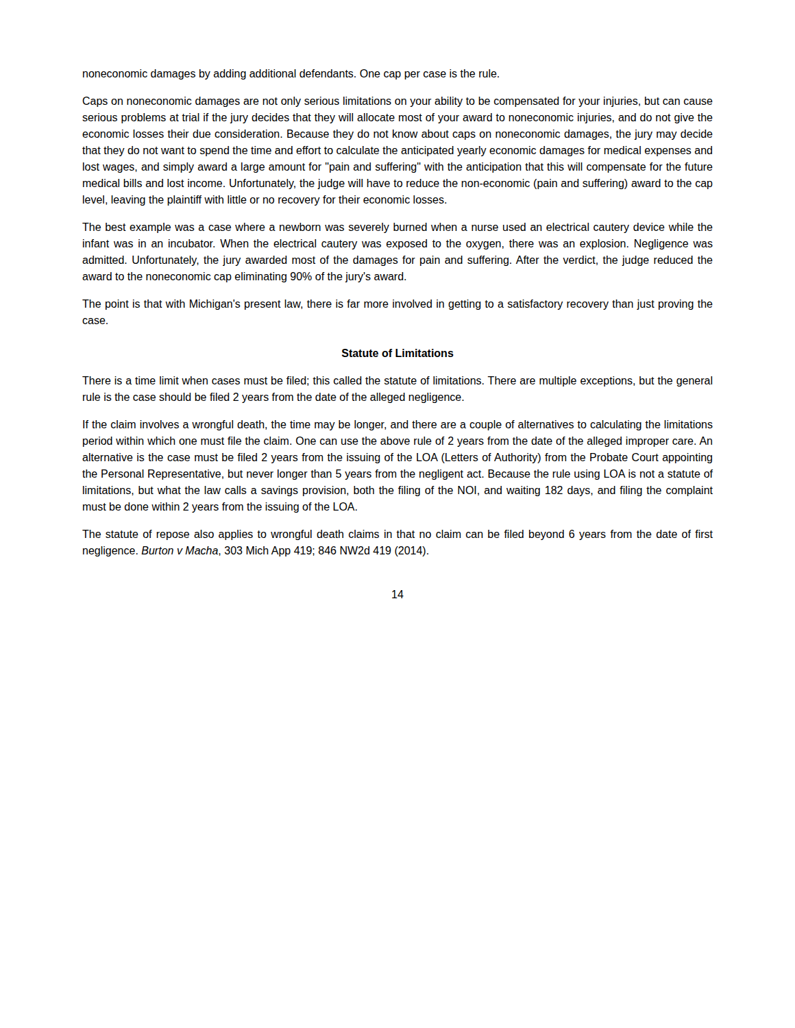noneconomic damages by adding additional defendants. One cap per case is the rule.
Caps on noneconomic damages are not only serious limitations on your ability to be compensated for your injuries, but can cause serious problems at trial if the jury decides that they will allocate most of your award to noneconomic injuries, and do not give the economic losses their due consideration. Because they do not know about caps on noneconomic damages, the jury may decide that they do not want to spend the time and effort to calculate the anticipated yearly economic damages for medical expenses and lost wages, and simply award a large amount for "pain and suffering" with the anticipation that this will compensate for the future medical bills and lost income. Unfortunately, the judge will have to reduce the non-economic (pain and suffering) award to the cap level, leaving the plaintiff with little or no recovery for their economic losses.
The best example was a case where a newborn was severely burned when a nurse used an electrical cautery device while the infant was in an incubator. When the electrical cautery was exposed to the oxygen, there was an explosion. Negligence was admitted. Unfortunately, the jury awarded most of the damages for pain and suffering. After the verdict, the judge reduced the award to the noneconomic cap eliminating 90% of the jury's award.
The point is that with Michigan's present law, there is far more involved in getting to a satisfactory recovery than just proving the case.
Statute of Limitations
There is a time limit when cases must be filed; this called the statute of limitations. There are multiple exceptions, but the general rule is the case should be filed 2 years from the date of the alleged negligence.
If the claim involves a wrongful death, the time may be longer, and there are a couple of alternatives to calculating the limitations period within which one must file the claim. One can use the above rule of 2 years from the date of the alleged improper care. An alternative is the case must be filed 2 years from the issuing of the LOA (Letters of Authority) from the Probate Court appointing the Personal Representative, but never longer than 5 years from the negligent act. Because the rule using LOA is not a statute of limitations, but what the law calls a savings provision, both the filing of the NOI, and waiting 182 days, and filing the complaint must be done within 2 years from the issuing of the LOA.
The statute of repose also applies to wrongful death claims in that no claim can be filed beyond 6 years from the date of first negligence. Burton v Macha, 303 Mich App 419; 846 NW2d 419 (2014).
14